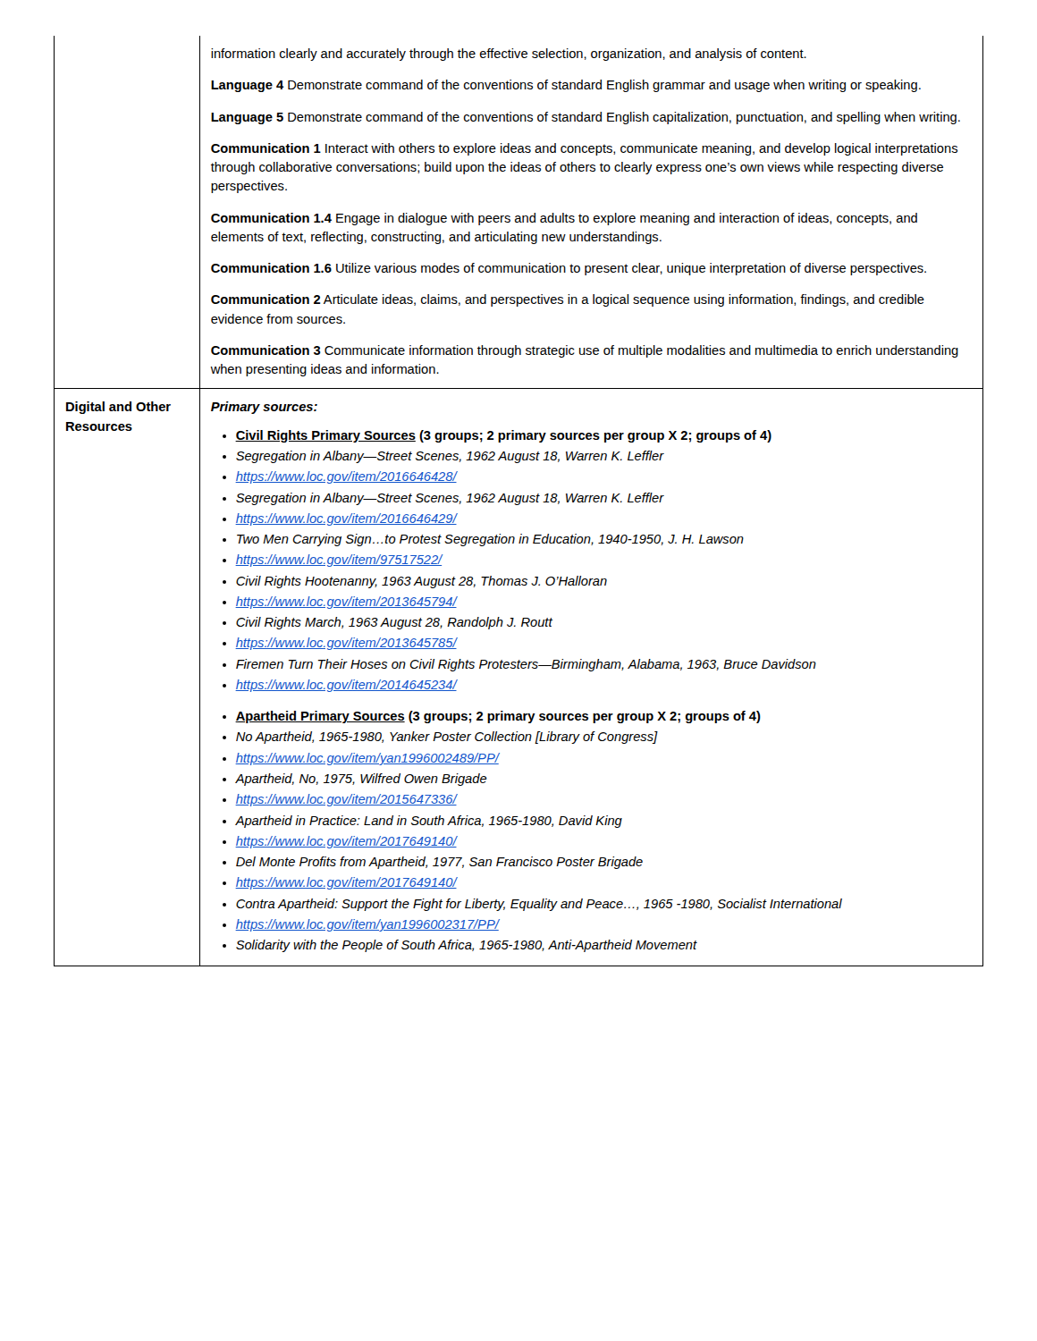| | information clearly and accurately through the effective selection, organization, and analysis of content. Language 4 Demonstrate command of the conventions of standard English grammar and usage when writing or speaking. Language 5 Demonstrate command of the conventions of standard English capitalization, punctuation, and spelling when writing. Communication 1 Interact with others to explore ideas and concepts, communicate meaning, and develop logical interpretations through collaborative conversations; build upon the ideas of others to clearly express one’s own views while respecting diverse perspectives. Communication 1.4 Engage in dialogue with peers and adults to explore meaning and interaction of ideas, concepts, and elements of text, reflecting, constructing, and articulating new understandings. Communication 1.6 Utilize various modes of communication to present clear, unique interpretation of diverse perspectives. Communication 2 Articulate ideas, claims, and perspectives in a logical sequence using information, findings, and credible evidence from sources. Communication 3 Communicate information through strategic use of multiple modalities and multimedia to enrich understanding when presenting ideas and information. |
| Digital and Other Resources | Primary sources: Civil Rights Primary Sources (3 groups; 2 primary sources per group X 2; groups of 4) Segregation in Albany—Street Scenes, 1962 August 18, Warren K. Leffler https://www.loc.gov/item/2016646428/ Segregation in Albany—Street Scenes, 1962 August 18, Warren K. Leffler https://www.loc.gov/item/2016646429/ Two Men Carrying Sign…to Protest Segregation in Education, 1940-1950, J. H. Lawson https://www.loc.gov/item/97517522/ Civil Rights Hootenanny, 1963 August 28, Thomas J. O’Halloran https://www.loc.gov/item/2013645794/ Civil Rights March, 1963 August 28, Randolph J. Routt https://www.loc.gov/item/2013645785/ Firemen Turn Their Hoses on Civil Rights Protesters—Birmingham, Alabama, 1963, Bruce Davidson https://www.loc.gov/item/2014645234/ Apartheid Primary Sources (3 groups; 2 primary sources per group X 2; groups of 4) No Apartheid, 1965-1980, Yanker Poster Collection [Library of Congress] https://www.loc.gov/item/yan1996002489/PP/ Apartheid, No, 1975, Wilfred Owen Brigade https://www.loc.gov/item/2015647336/ Apartheid in Practice: Land in South Africa, 1965-1980, David King https://www.loc.gov/item/2017649140/ Del Monte Profits from Apartheid, 1977, San Francisco Poster Brigade https://www.loc.gov/item/2017649140/ Contra Apartheid: Support the Fight for Liberty, Equality and Peace…, 1965 -1980, Socialist International https://www.loc.gov/item/yan1996002317/PP/ Solidarity with the People of South Africa, 1965-1980, Anti-Apartheid Movement |